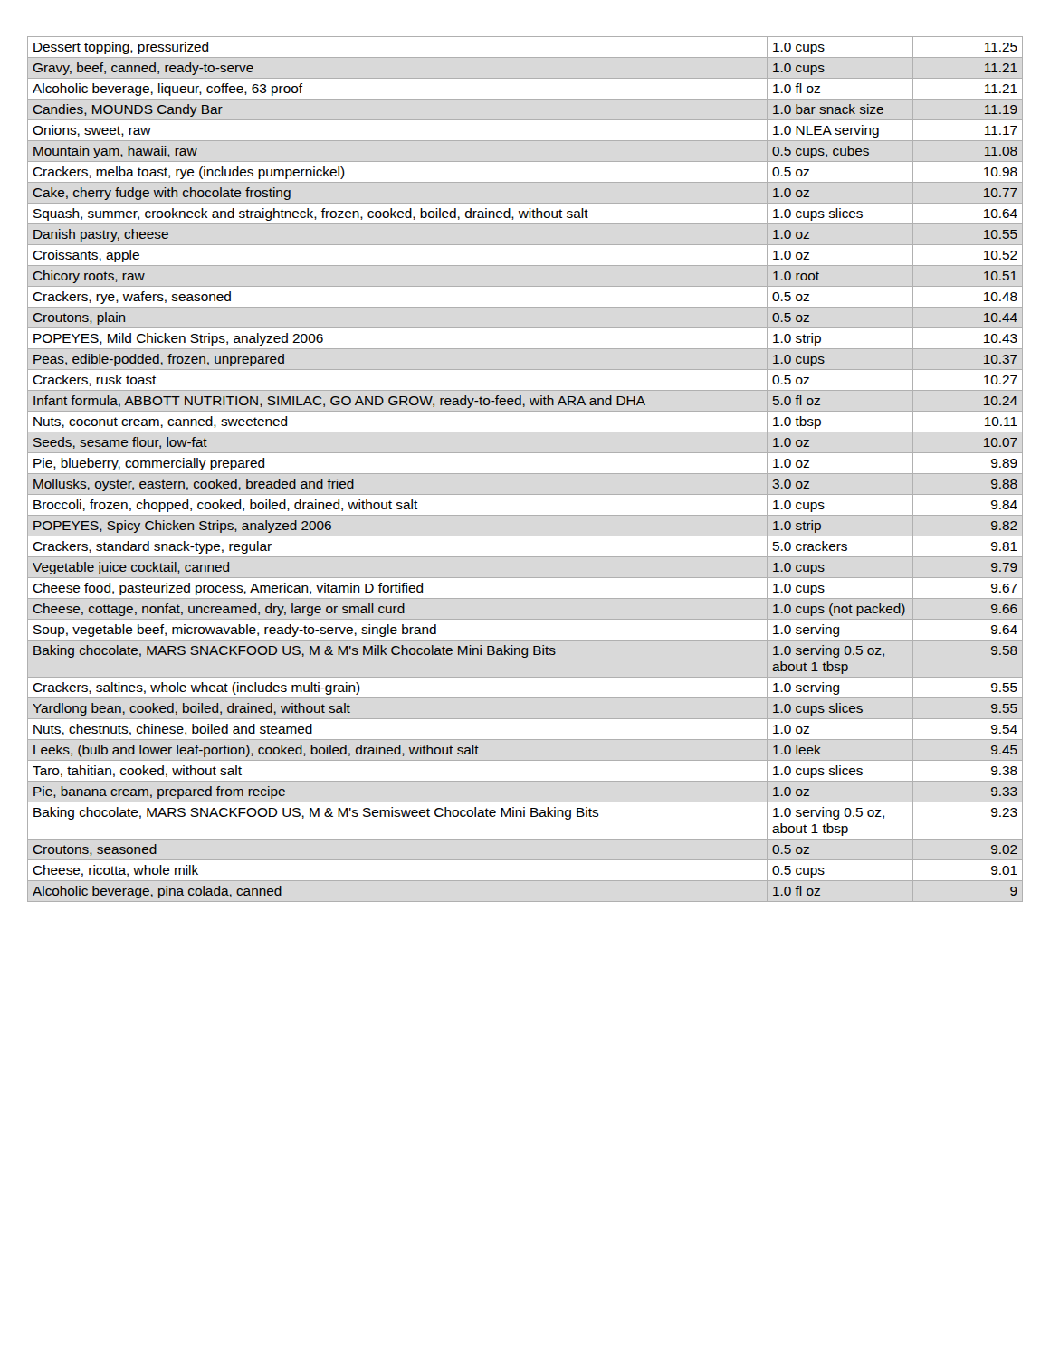| Dessert topping, pressurized | 1.0 cups | 11.25 |
| Gravy, beef, canned, ready-to-serve | 1.0 cups | 11.21 |
| Alcoholic beverage, liqueur, coffee, 63 proof | 1.0 fl oz | 11.21 |
| Candies, MOUNDS Candy Bar | 1.0 bar snack size | 11.19 |
| Onions, sweet, raw | 1.0 NLEA serving | 11.17 |
| Mountain yam, hawaii, raw | 0.5 cups, cubes | 11.08 |
| Crackers, melba toast, rye (includes pumpernickel) | 0.5 oz | 10.98 |
| Cake, cherry fudge with chocolate frosting | 1.0 oz | 10.77 |
| Squash, summer, crookneck and straightneck, frozen, cooked, boiled, drained, without salt | 1.0 cups slices | 10.64 |
| Danish pastry, cheese | 1.0 oz | 10.55 |
| Croissants, apple | 1.0 oz | 10.52 |
| Chicory roots, raw | 1.0 root | 10.51 |
| Crackers, rye, wafers, seasoned | 0.5 oz | 10.48 |
| Croutons, plain | 0.5 oz | 10.44 |
| POPEYES, Mild Chicken Strips, analyzed 2006 | 1.0 strip | 10.43 |
| Peas, edible-podded, frozen, unprepared | 1.0 cups | 10.37 |
| Crackers, rusk toast | 0.5 oz | 10.27 |
| Infant formula, ABBOTT NUTRITION, SIMILAC, GO AND GROW, ready-to-feed, with ARA and DHA | 5.0 fl oz | 10.24 |
| Nuts, coconut cream, canned, sweetened | 1.0 tbsp | 10.11 |
| Seeds, sesame flour, low-fat | 1.0 oz | 10.07 |
| Pie, blueberry, commercially prepared | 1.0 oz | 9.89 |
| Mollusks, oyster, eastern, cooked, breaded and fried | 3.0 oz | 9.88 |
| Broccoli, frozen, chopped, cooked, boiled, drained, without salt | 1.0 cups | 9.84 |
| POPEYES, Spicy Chicken Strips, analyzed 2006 | 1.0 strip | 9.82 |
| Crackers, standard snack-type, regular | 5.0 crackers | 9.81 |
| Vegetable juice cocktail, canned | 1.0 cups | 9.79 |
| Cheese food, pasteurized process, American, vitamin D fortified | 1.0 cups | 9.67 |
| Cheese, cottage, nonfat, uncreamed, dry, large or small curd | 1.0 cups (not packed) | 9.66 |
| Soup, vegetable beef, microwavable, ready-to-serve, single brand | 1.0 serving | 9.64 |
| Baking chocolate, MARS SNACKFOOD US, M & M's Milk Chocolate Mini Baking Bits | 1.0 serving 0.5 oz, about 1 tbsp | 9.58 |
| Crackers, saltines, whole wheat (includes multi-grain) | 1.0 serving | 9.55 |
| Yardlong bean, cooked, boiled, drained, without salt | 1.0 cups slices | 9.55 |
| Nuts, chestnuts, chinese, boiled and steamed | 1.0 oz | 9.54 |
| Leeks, (bulb and lower leaf-portion), cooked, boiled, drained, without salt | 1.0 leek | 9.45 |
| Taro, tahitian, cooked, without salt | 1.0 cups slices | 9.38 |
| Pie, banana cream, prepared from recipe | 1.0 oz | 9.33 |
| Baking chocolate, MARS SNACKFOOD US, M & M's Semisweet Chocolate Mini Baking Bits | 1.0 serving 0.5 oz, about 1 tbsp | 9.23 |
| Croutons, seasoned | 0.5 oz | 9.02 |
| Cheese, ricotta, whole milk | 0.5 cups | 9.01 |
| Alcoholic beverage, pina colada, canned | 1.0 fl oz | 9 |